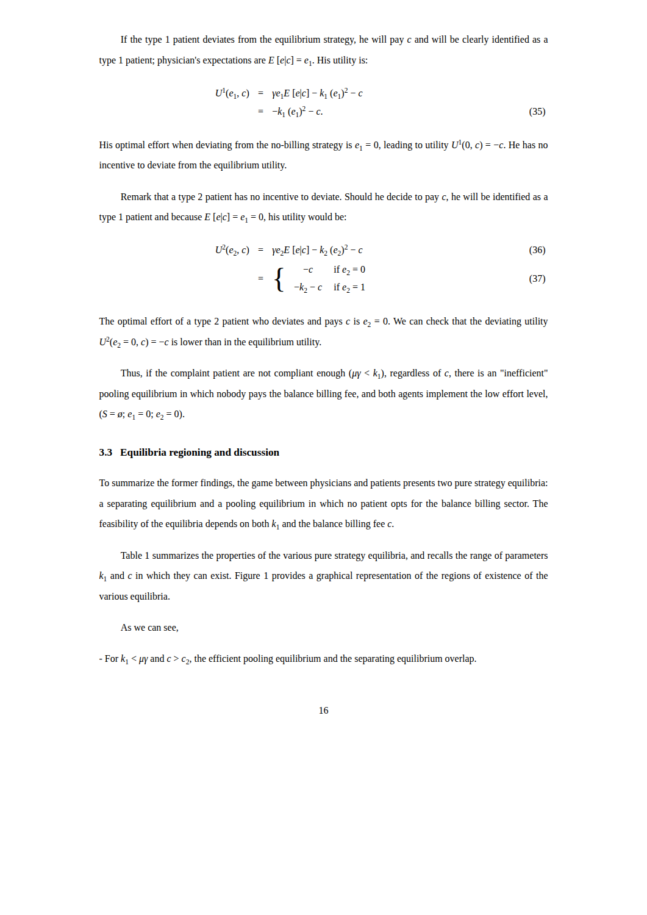If the type 1 patient deviates from the equilibrium strategy, he will pay c and will be clearly identified as a type 1 patient; physician's expectations are E [e|c] = e1. His utility is:
| U 1 ( e 1 , c ) | = | γe 1 E [ e / c ] − k 1 ( e 1 ) 2 − c | |
| | = | − k 1 ( e 1 ) 2 − c . | (35) |
His optimal effort when deviating from the no-billing strategy is e1 = 0, leading to utility U1(0, c) = −c. He has no incentive to deviate from the equilibrium utility.
Remark that a type 2 patient has no incentive to deviate. Should he decide to pay c, he will be identified as a type 1 patient and because E [e|c] = e1 = 0, his utility would be:
| U 2 ( e 2 , c ) | = | γe 2 E [ e / c ] − k 2 ( e 2 ) 2 − c | (36) |
| | = | { / − c / if e 2 = 0 / / − k 2 − c / if e 2 = 1 / | (37) |
The optimal effort of a type 2 patient who deviates and pays c is e2 = 0. We can check that the deviating utility U2(e2 = 0, c) = −c is lower than in the equilibrium utility.
Thus, if the complaint patient are not compliant enough (μγ < k1), regardless of c, there is an "inefficient" pooling equilibrium in which nobody pays the balance billing fee, and both agents implement the low effort level, (S = ø; e1 = 0; e2 = 0).
3.3 Equilibria regioning and discussion
To summarize the former findings, the game between physicians and patients presents two pure strategy equilibria: a separating equilibrium and a pooling equilibrium in which no patient opts for the balance billing sector. The feasibility of the equilibria depends on both k1 and the balance billing fee c.
Table 1 summarizes the properties of the various pure strategy equilibria, and recalls the range of parameters k1 and c in which they can exist. Figure 1 provides a graphical representation of the regions of existence of the various equilibria.
As we can see,
- For k1 < μγ and c > c2, the efficient pooling equilibrium and the separating equilibrium overlap.
16